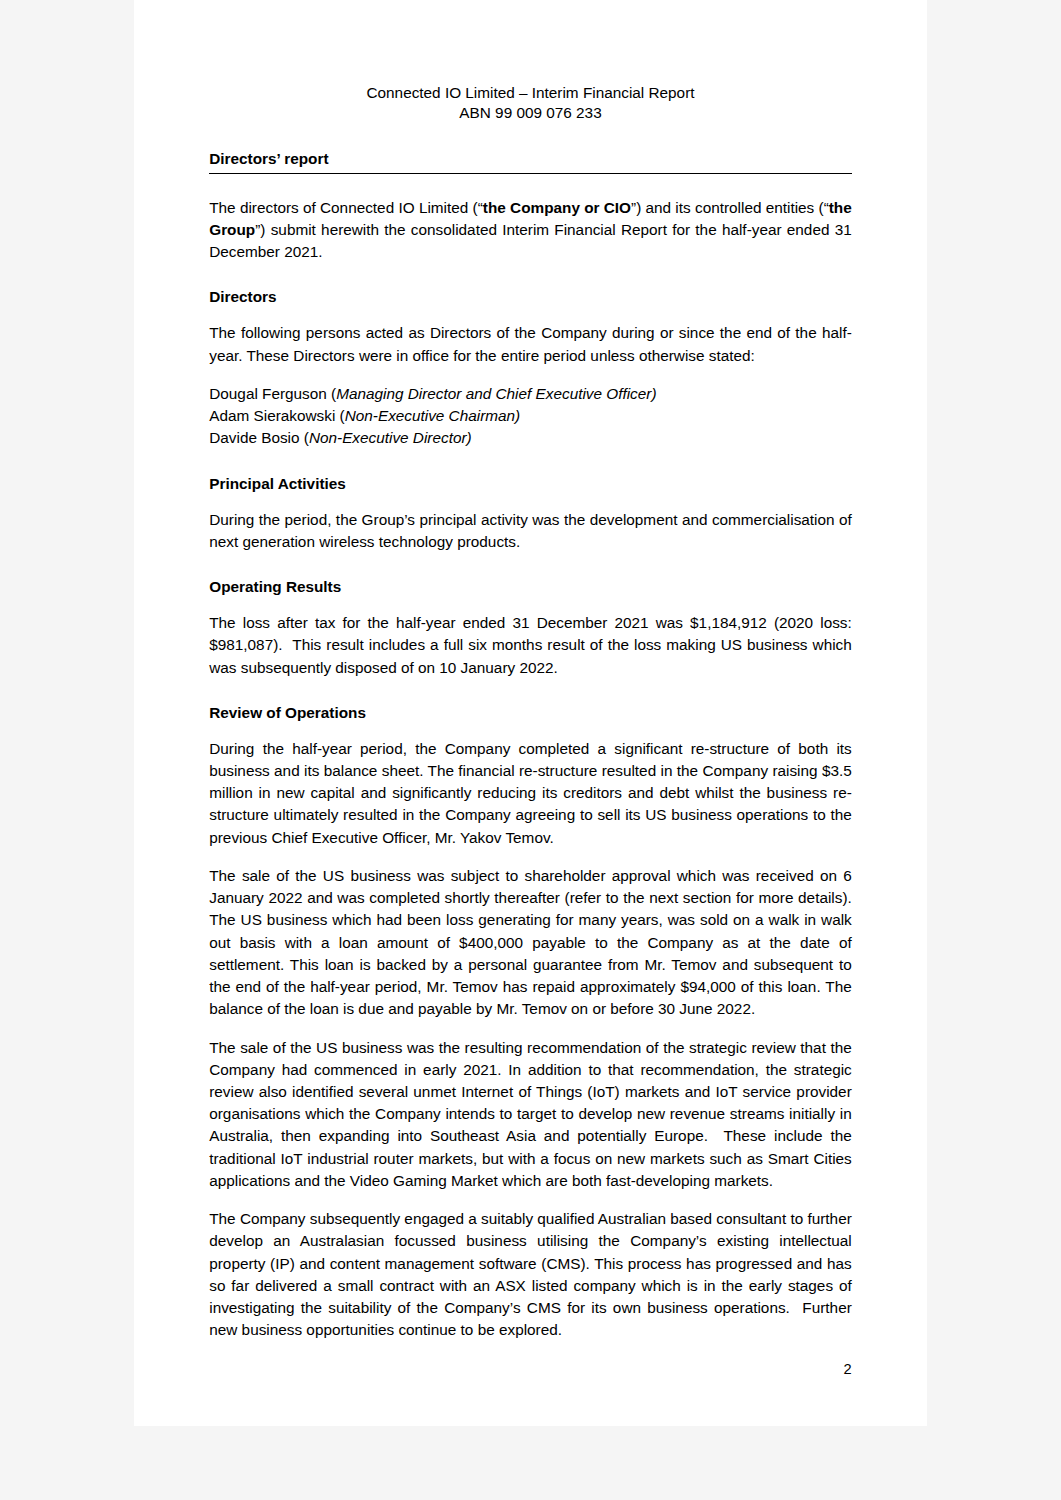Connected IO Limited – Interim Financial Report ABN 99 009 076 233
Directors’ report
The directors of Connected IO Limited (“the Company or CIO”) and its controlled entities (“the Group”) submit herewith the consolidated Interim Financial Report for the half-year ended 31 December 2021.
Directors
The following persons acted as Directors of the Company during or since the end of the half-year. These Directors were in office for the entire period unless otherwise stated:
Dougal Ferguson (Managing Director and Chief Executive Officer) Adam Sierakowski (Non-Executive Chairman) Davide Bosio (Non-Executive Director)
Principal Activities
During the period, the Group’s principal activity was the development and commercialisation of next generation wireless technology products.
Operating Results
The loss after tax for the half-year ended 31 December 2021 was $1,184,912 (2020 loss: $981,087). This result includes a full six months result of the loss making US business which was subsequently disposed of on 10 January 2022.
Review of Operations
During the half-year period, the Company completed a significant re-structure of both its business and its balance sheet. The financial re-structure resulted in the Company raising $3.5 million in new capital and significantly reducing its creditors and debt whilst the business re-structure ultimately resulted in the Company agreeing to sell its US business operations to the previous Chief Executive Officer, Mr. Yakov Temov.
The sale of the US business was subject to shareholder approval which was received on 6 January 2022 and was completed shortly thereafter (refer to the next section for more details). The US business which had been loss generating for many years, was sold on a walk in walk out basis with a loan amount of $400,000 payable to the Company as at the date of settlement. This loan is backed by a personal guarantee from Mr. Temov and subsequent to the end of the half-year period, Mr. Temov has repaid approximately $94,000 of this loan. The balance of the loan is due and payable by Mr. Temov on or before 30 June 2022.
The sale of the US business was the resulting recommendation of the strategic review that the Company had commenced in early 2021. In addition to that recommendation, the strategic review also identified several unmet Internet of Things (IoT) markets and IoT service provider organisations which the Company intends to target to develop new revenue streams initially in Australia, then expanding into Southeast Asia and potentially Europe. These include the traditional IoT industrial router markets, but with a focus on new markets such as Smart Cities applications and the Video Gaming Market which are both fast-developing markets.
The Company subsequently engaged a suitably qualified Australian based consultant to further develop an Australasian focussed business utilising the Company’s existing intellectual property (IP) and content management software (CMS). This process has progressed and has so far delivered a small contract with an ASX listed company which is in the early stages of investigating the suitability of the Company’s CMS for its own business operations. Further new business opportunities continue to be explored.
2